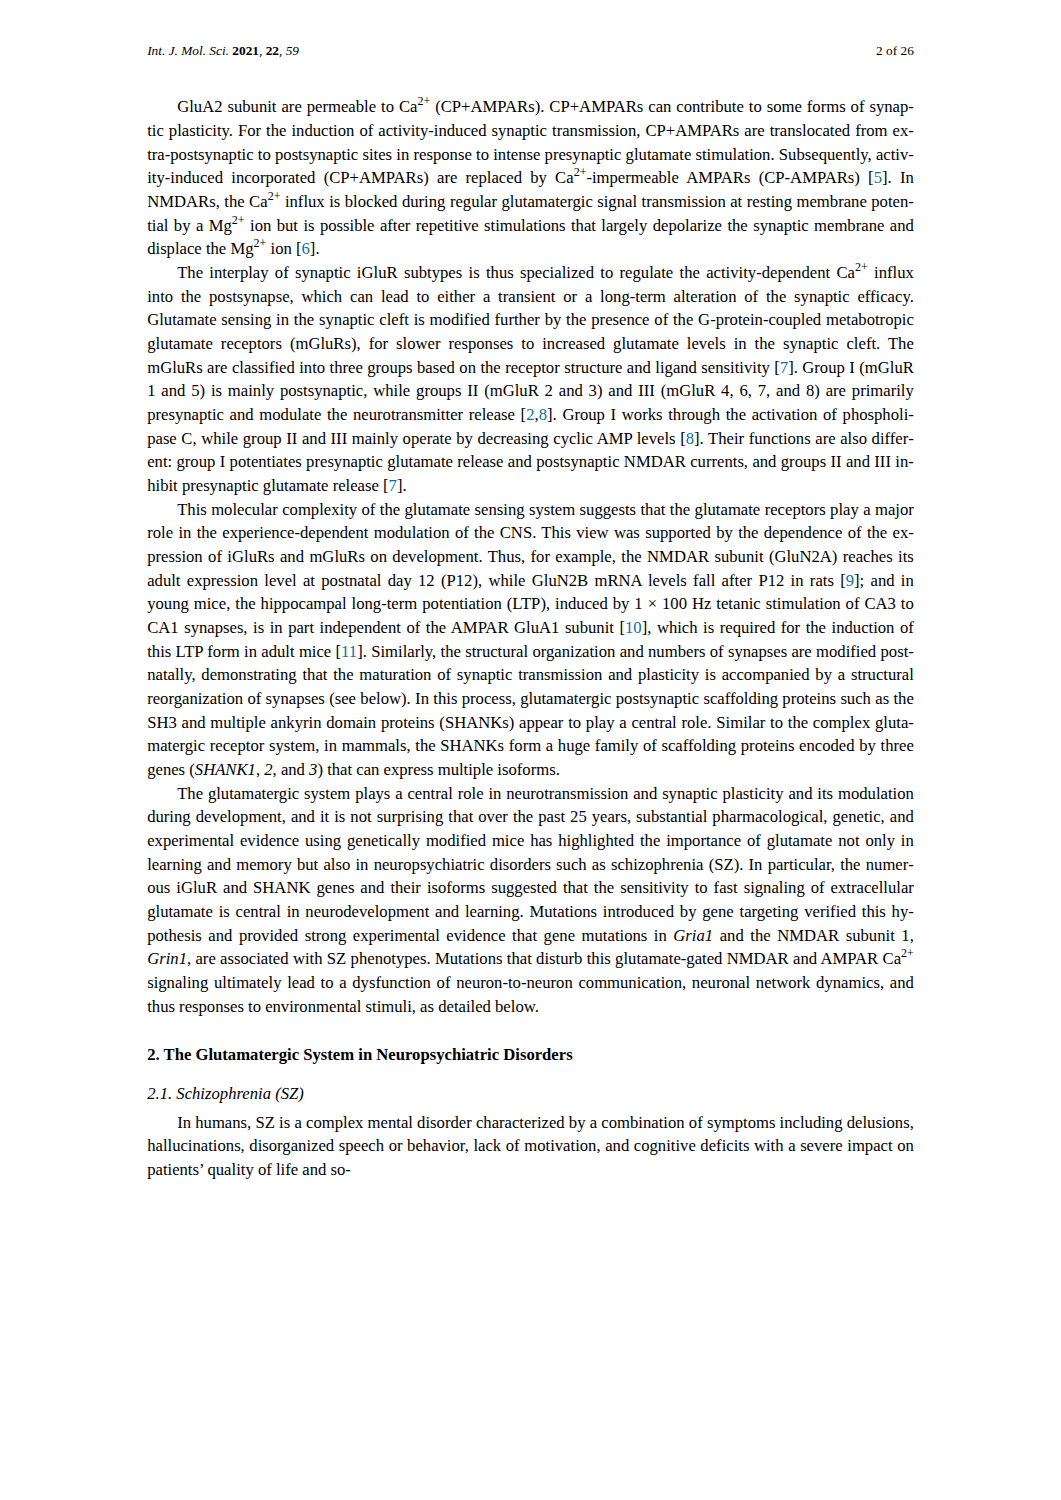Int. J. Mol. Sci. 2021, 22, 59
2 of 26
GluA2 subunit are permeable to Ca2+ (CP+AMPARs). CP+AMPARs can contribute to some forms of synaptic plasticity. For the induction of activity-induced synaptic transmission, CP+AMPARs are translocated from extra-postsynaptic to postsynaptic sites in response to intense presynaptic glutamate stimulation. Subsequently, activity-induced incorporated (CP+AMPARs) are replaced by Ca2+-impermeable AMPARs (CP-AMPARs) [5]. In NMDARs, the Ca2+ influx is blocked during regular glutamatergic signal transmission at resting membrane potential by a Mg2+ ion but is possible after repetitive stimulations that largely depolarize the synaptic membrane and displace the Mg2+ ion [6].
The interplay of synaptic iGluR subtypes is thus specialized to regulate the activity-dependent Ca2+ influx into the postsynapse, which can lead to either a transient or a long-term alteration of the synaptic efficacy. Glutamate sensing in the synaptic cleft is modified further by the presence of the G-protein-coupled metabotropic glutamate receptors (mGluRs), for slower responses to increased glutamate levels in the synaptic cleft. The mGluRs are classified into three groups based on the receptor structure and ligand sensitivity [7]. Group I (mGluR 1 and 5) is mainly postsynaptic, while groups II (mGluR 2 and 3) and III (mGluR 4, 6, 7, and 8) are primarily presynaptic and modulate the neurotransmitter release [2,8]. Group I works through the activation of phospholipase C, while group II and III mainly operate by decreasing cyclic AMP levels [8]. Their functions are also different: group I potentiates presynaptic glutamate release and postsynaptic NMDAR currents, and groups II and III inhibit presynaptic glutamate release [7].
This molecular complexity of the glutamate sensing system suggests that the glutamate receptors play a major role in the experience-dependent modulation of the CNS. This view was supported by the dependence of the expression of iGluRs and mGluRs on development. Thus, for example, the NMDAR subunit (GluN2A) reaches its adult expression level at postnatal day 12 (P12), while GluN2B mRNA levels fall after P12 in rats [9]; and in young mice, the hippocampal long-term potentiation (LTP), induced by 1 × 100 Hz tetanic stimulation of CA3 to CA1 synapses, is in part independent of the AMPAR GluA1 subunit [10], which is required for the induction of this LTP form in adult mice [11]. Similarly, the structural organization and numbers of synapses are modified postnatally, demonstrating that the maturation of synaptic transmission and plasticity is accompanied by a structural reorganization of synapses (see below). In this process, glutamatergic postsynaptic scaffolding proteins such as the SH3 and multiple ankyrin domain proteins (SHANKs) appear to play a central role. Similar to the complex glutamatergic receptor system, in mammals, the SHANKs form a huge family of scaffolding proteins encoded by three genes (SHANK1, 2, and 3) that can express multiple isoforms.
The glutamatergic system plays a central role in neurotransmission and synaptic plasticity and its modulation during development, and it is not surprising that over the past 25 years, substantial pharmacological, genetic, and experimental evidence using genetically modified mice has highlighted the importance of glutamate not only in learning and memory but also in neuropsychiatric disorders such as schizophrenia (SZ). In particular, the numerous iGluR and SHANK genes and their isoforms suggested that the sensitivity to fast signaling of extracellular glutamate is central in neurodevelopment and learning. Mutations introduced by gene targeting verified this hypothesis and provided strong experimental evidence that gene mutations in Gria1 and the NMDAR subunit 1, Grin1, are associated with SZ phenotypes. Mutations that disturb this glutamate-gated NMDAR and AMPAR Ca2+ signaling ultimately lead to a dysfunction of neuron-to-neuron communication, neuronal network dynamics, and thus responses to environmental stimuli, as detailed below.
2. The Glutamatergic System in Neuropsychiatric Disorders
2.1. Schizophrenia (SZ)
In humans, SZ is a complex mental disorder characterized by a combination of symptoms including delusions, hallucinations, disorganized speech or behavior, lack of motivation, and cognitive deficits with a severe impact on patients’ quality of life and so-